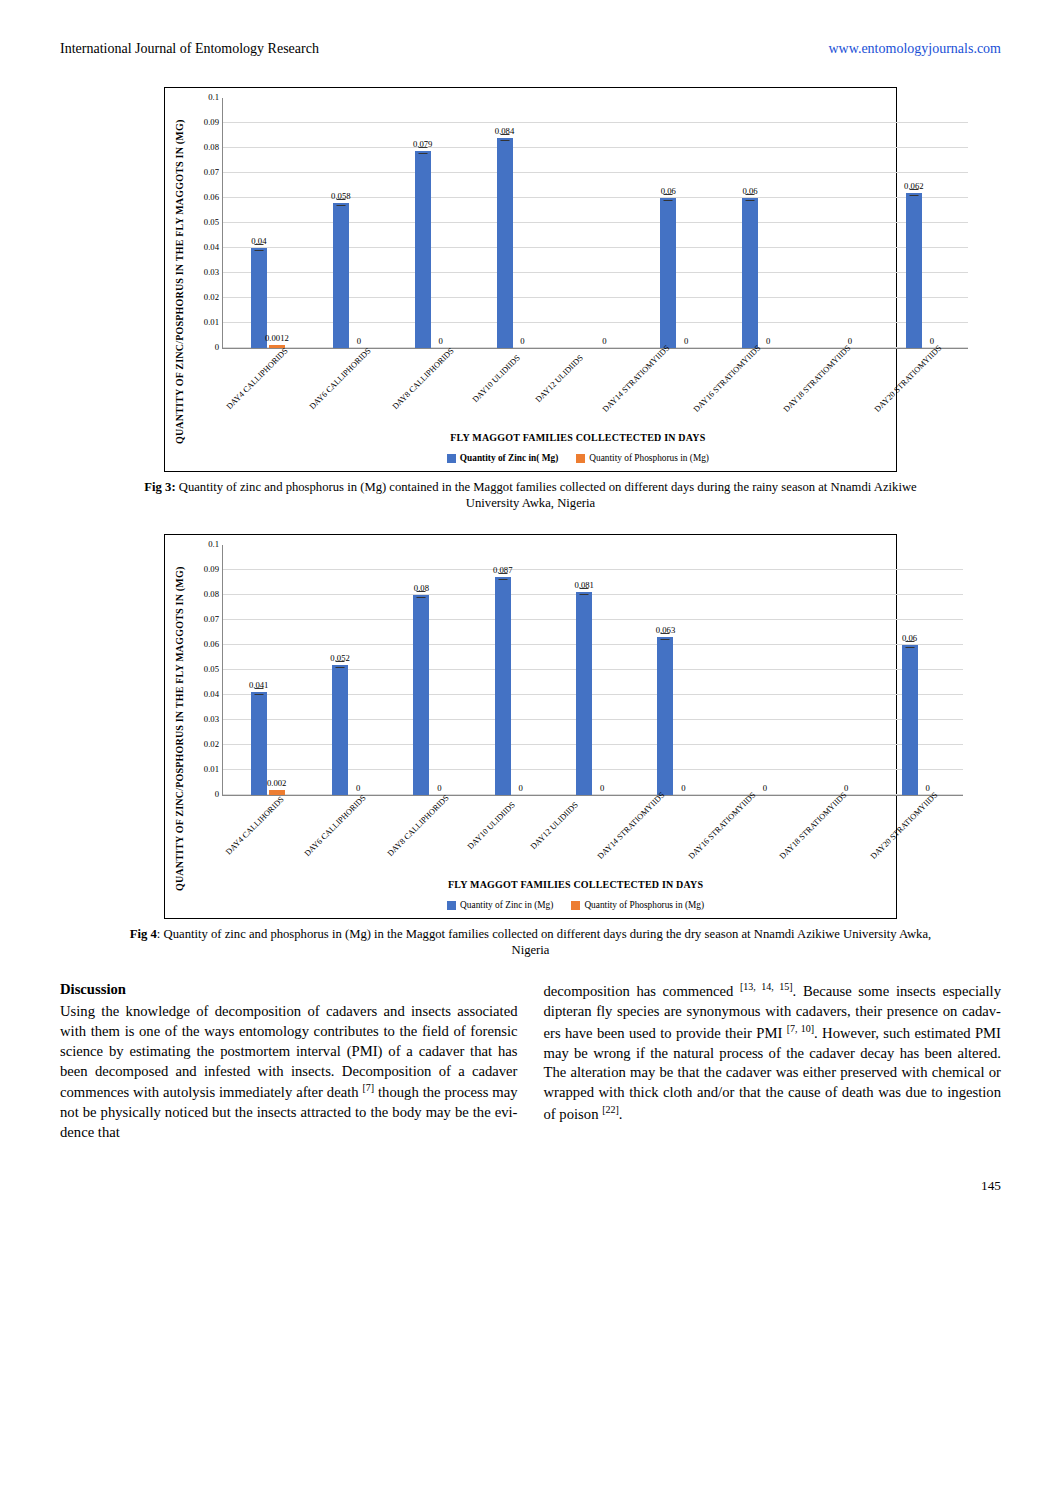International Journal of Entomology Research www.entomologyjournals.com
QUANTITY OF ZINC/POSPHORUS IN THE FLY MAGGOTS IN (MG)
0.1 0.09 0.08 0.07 0.06 0.05 0.04 0.03 0.02 0.01 0
0.04
0.0012
0.058
0
0.079
0
0.084
0
0
0.06
0
0.06
0
0
0.062
0
DAY4 CALLIPHORIDS DAY6 CALLIPHORIDS DAY8 CALLIPHORIDS DAY10 ULIDIIDS DAY12 ULIDIIDS DAY14 STRATIOMYIIDS DAY16 STRATIOMYIIDS DAY18 STRATIOMYIIDS DAY20 STRATIOMYIIDS
FLY MAGGOT FAMILIES COLLECTECTED IN DAYS
Quantity of Zinc in( Mg) Quantity of Phosphorus in (Mg)
Fig 3: Quantity of zinc and phosphorus in (Mg) contained in the Maggot families collected on different days during the rainy season at Nnamdi Azikiwe University Awka, Nigeria
QUANTITY OF ZINC/POSPHORUS IN THE FLY MAGGOTS IN (MG)
0.1 0.09 0.08 0.07 0.06 0.05 0.04 0.03 0.02 0.01 0
0.041
0.002
0.052
0
0.08
0
0.087
0
0.081
0
0.063
0
0
0
0.06
0
DAY4 CALLIHORIDS DAY6 CALLIPHORIDS DAY8 CALLIPHORIDS DAY10 ULIDIIDS DAY12 ULIDIIDS DAY14 STRATIOMYIIDS DAY16 STRATIOMYIIDS DAY18 STRATIOMYIIDS DAY20 STRATIOMYIIDS
FLY MAGGOT FAMILIES COLLECTECTED IN DAYS
Quantity of Zinc in (Mg) Quantity of Phosphorus in (Mg)
Fig 4: Quantity of zinc and phosphorus in (Mg) in the Maggot families collected on different days during the dry season at Nnamdi Azikiwe University Awka, Nigeria
Discussion
Using the knowledge of decomposition of cadavers and insects associated with them is one of the ways entomology contributes to the field of forensic science by estimating the postmortem interval (PMI) of a cadaver that has been decomposed and infested with insects. Decomposition of a cadaver commences with autolysis immediately after death [7] though the process may not be physically noticed but the insects attracted to the body may be the evidence that
decomposition has commenced [13, 14, 15]. Because some insects especially dipteran fly species are synonymous with cadavers, their presence on cadavers have been used to provide their PMI [7, 10]. However, such estimated PMI may be wrong if the natural process of the cadaver decay has been altered. The alteration may be that the cadaver was either preserved with chemical or wrapped with thick cloth and/or that the cause of death was due to ingestion of poison [22].
145